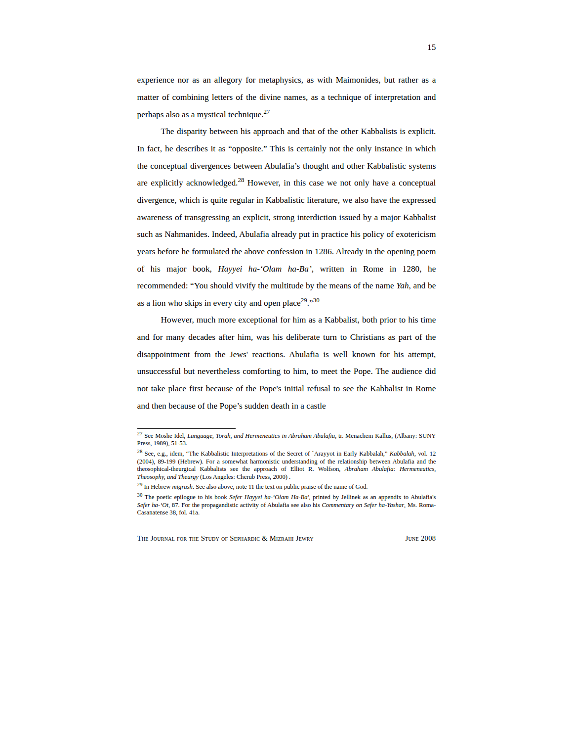15
experience nor as an allegory for metaphysics, as with Maimonides, but rather as a matter of combining letters of the divine names, as a technique of interpretation and perhaps also as a mystical technique.27
The disparity between his approach and that of the other Kabbalists is explicit. In fact, he describes it as “opposite.” This is certainly not the only instance in which the conceptual divergences between Abulafia’s thought and other Kabbalistic systems are explicitly acknowledged.28 However, in this case we not only have a conceptual divergence, which is quite regular in Kabbalistic literature, we also have the expressed awareness of transgressing an explicit, strong interdiction issued by a major Kabbalist such as Nahmanides. Indeed, Abulafia already put in practice his policy of exotericism years before he formulated the above confession in 1286. Already in the opening poem of his major book, Hayyei ha-‘Olam ha-Ba’, written in Rome in 1280, he recommended: “You should vivify the multitude by the means of the name Yah, and be as a lion who skips in every city and open place29.”30
However, much more exceptional for him as a Kabbalist, both prior to his time and for many decades after him, was his deliberate turn to Christians as part of the disappointment from the Jews' reactions. Abulafia is well known for his attempt, unsuccessful but nevertheless comforting to him, to meet the Pope. The audience did not take place first because of the Pope's initial refusal to see the Kabbalist in Rome and then because of the Pope’s sudden death in a castle
27 See Moshe Idel, Language, Torah, and Hermeneutics in Abraham Abulafia, tr. Menachem Kallus, (Albany: SUNY Press, 1989), 51-53.
28 See, e.g., idem, “The Kabbalistic Interpretations of the Secret of `Arayyot in Early Kabbalah,” Kabbalah, vol. 12 (2004), 89-199 (Hebrew). For a somewhat harmonistic understanding of the relationship between Abulafia and the theosophical-theurgical Kabbalists see the approach of Elliot R. Wolfson, Abraham Abulafia: Hermeneutics, Theosophy, and Theurgy (Los Angeles: Cherub Press, 2000) .
29 In Hebrew migrash. See also above, note 11 the text on public praise of the name of God.
30 The poetic epilogue to his book Sefer Hayyei ha-‘Olam Ha-Ba', printed by Jellinek as an appendix to Abulafia's Sefer ha-‘Ot, 87. For the propagandistic activity of Abulafia see also his Commentary on Sefer ha-Yashar, Ms. Roma-Casanatense 38, fol. 41a.
The Journal for the Study of Sephardic & Mizrahi Jewry
June 2008